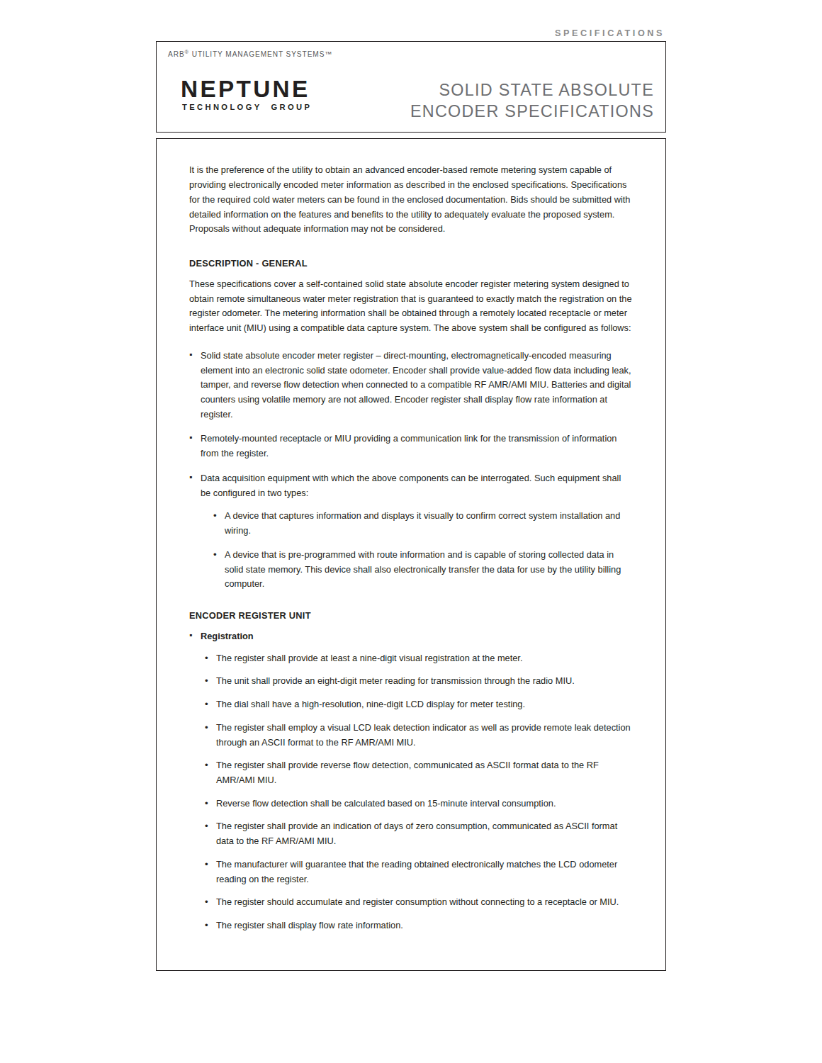SPECIFICATIONS
ARB® UTILITY MANAGEMENT SYSTEMS™
NEPTUNE
TECHNOLOGY GROUP
SOLID STATE ABSOLUTE
ENCODER SPECIFICATIONS
It is the preference of the utility to obtain an advanced encoder-based remote metering system capable of providing electronically encoded meter information as described in the enclosed specifications. Specifications for the required cold water meters can be found in the enclosed documentation. Bids should be submitted with detailed information on the features and benefits to the utility to adequately evaluate the proposed system. Proposals without adequate information may not be considered.
Description - General
These specifications cover a self-contained solid state absolute encoder register metering system designed to obtain remote simultaneous water meter registration that is guaranteed to exactly match the registration on the register odometer. The metering information shall be obtained through a remotely located receptacle or meter interface unit (MIU) using a compatible data capture system. The above system shall be configured as follows:
Solid state absolute encoder meter register – direct-mounting, electromagnetically-encoded measuring element into an electronic solid state odometer. Encoder shall provide value-added flow data including leak, tamper, and reverse flow detection when connected to a compatible RF AMR/AMI MIU. Batteries and digital counters using volatile memory are not allowed. Encoder register shall display flow rate information at register.
Remotely-mounted receptacle or MIU providing a communication link for the transmission of information from the register.
Data acquisition equipment with which the above components can be interrogated. Such equipment shall be configured in two types:
A device that captures information and displays it visually to confirm correct system installation and wiring.
A device that is pre-programmed with route information and is capable of storing collected data in solid state memory. This device shall also electronically transfer the data for use by the utility billing computer.
Encoder Register Unit
Registration
The register shall provide at least a nine-digit visual registration at the meter.
The unit shall provide an eight-digit meter reading for transmission through the radio MIU.
The dial shall have a high-resolution, nine-digit LCD display for meter testing.
The register shall employ a visual LCD leak detection indicator as well as provide remote leak detection through an ASCII format to the RF AMR/AMI MIU.
The register shall provide reverse flow detection, communicated as ASCII format data to the RF AMR/AMI MIU.
Reverse flow detection shall be calculated based on 15-minute interval consumption.
The register shall provide an indication of days of zero consumption, communicated as ASCII format data to the RF AMR/AMI MIU.
The manufacturer will guarantee that the reading obtained electronically matches the LCD odometer reading on the register.
The register should accumulate and register consumption without connecting to a receptacle or MIU.
The register shall display flow rate information.